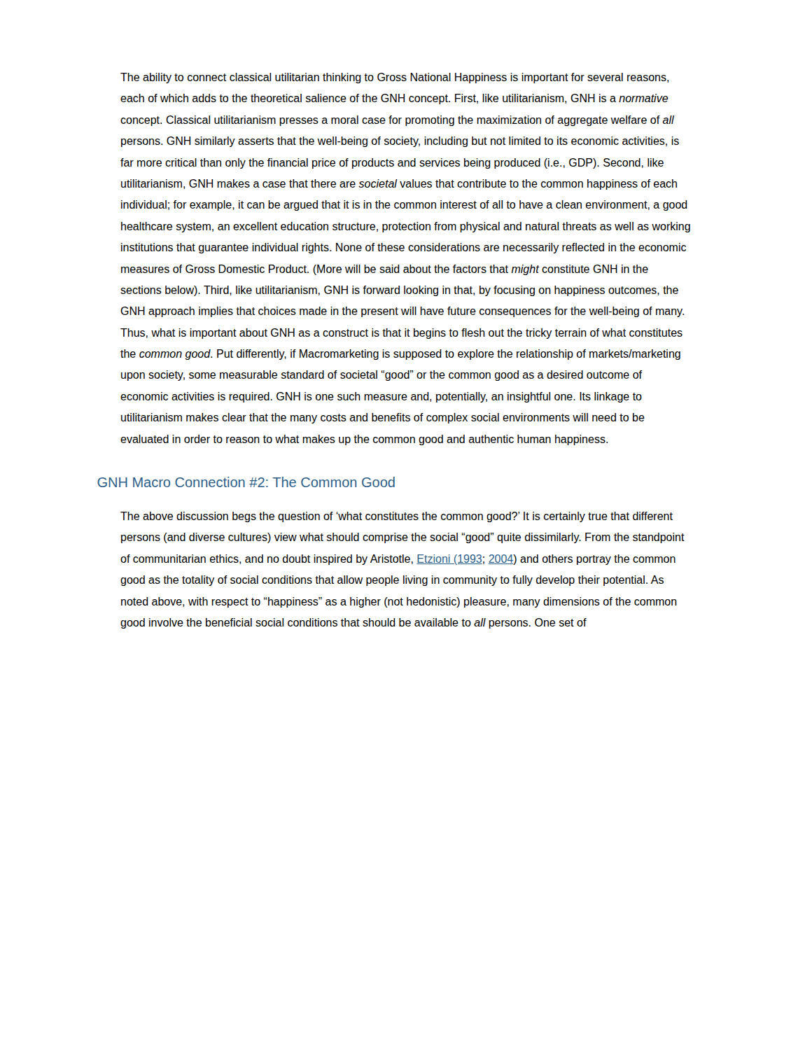The ability to connect classical utilitarian thinking to Gross National Happiness is important for several reasons, each of which adds to the theoretical salience of the GNH concept. First, like utilitarianism, GNH is a normative concept. Classical utilitarianism presses a moral case for promoting the maximization of aggregate welfare of all persons. GNH similarly asserts that the well-being of society, including but not limited to its economic activities, is far more critical than only the financial price of products and services being produced (i.e., GDP). Second, like utilitarianism, GNH makes a case that there are societal values that contribute to the common happiness of each individual; for example, it can be argued that it is in the common interest of all to have a clean environment, a good healthcare system, an excellent education structure, protection from physical and natural threats as well as working institutions that guarantee individual rights. None of these considerations are necessarily reflected in the economic measures of Gross Domestic Product. (More will be said about the factors that might constitute GNH in the sections below). Third, like utilitarianism, GNH is forward looking in that, by focusing on happiness outcomes, the GNH approach implies that choices made in the present will have future consequences for the well-being of many. Thus, what is important about GNH as a construct is that it begins to flesh out the tricky terrain of what constitutes the common good. Put differently, if Macromarketing is supposed to explore the relationship of markets/marketing upon society, some measurable standard of societal “good” or the common good as a desired outcome of economic activities is required. GNH is one such measure and, potentially, an insightful one. Its linkage to utilitarianism makes clear that the many costs and benefits of complex social environments will need to be evaluated in order to reason to what makes up the common good and authentic human happiness.
GNH Macro Connection #2: The Common Good
The above discussion begs the question of ‘what constitutes the common good?’ It is certainly true that different persons (and diverse cultures) view what should comprise the social “good” quite dissimilarly. From the standpoint of communitarian ethics, and no doubt inspired by Aristotle, Etzioni (1993; 2004) and others portray the common good as the totality of social conditions that allow people living in community to fully develop their potential. As noted above, with respect to “happiness” as a higher (not hedonistic) pleasure, many dimensions of the common good involve the beneficial social conditions that should be available to all persons. One set of